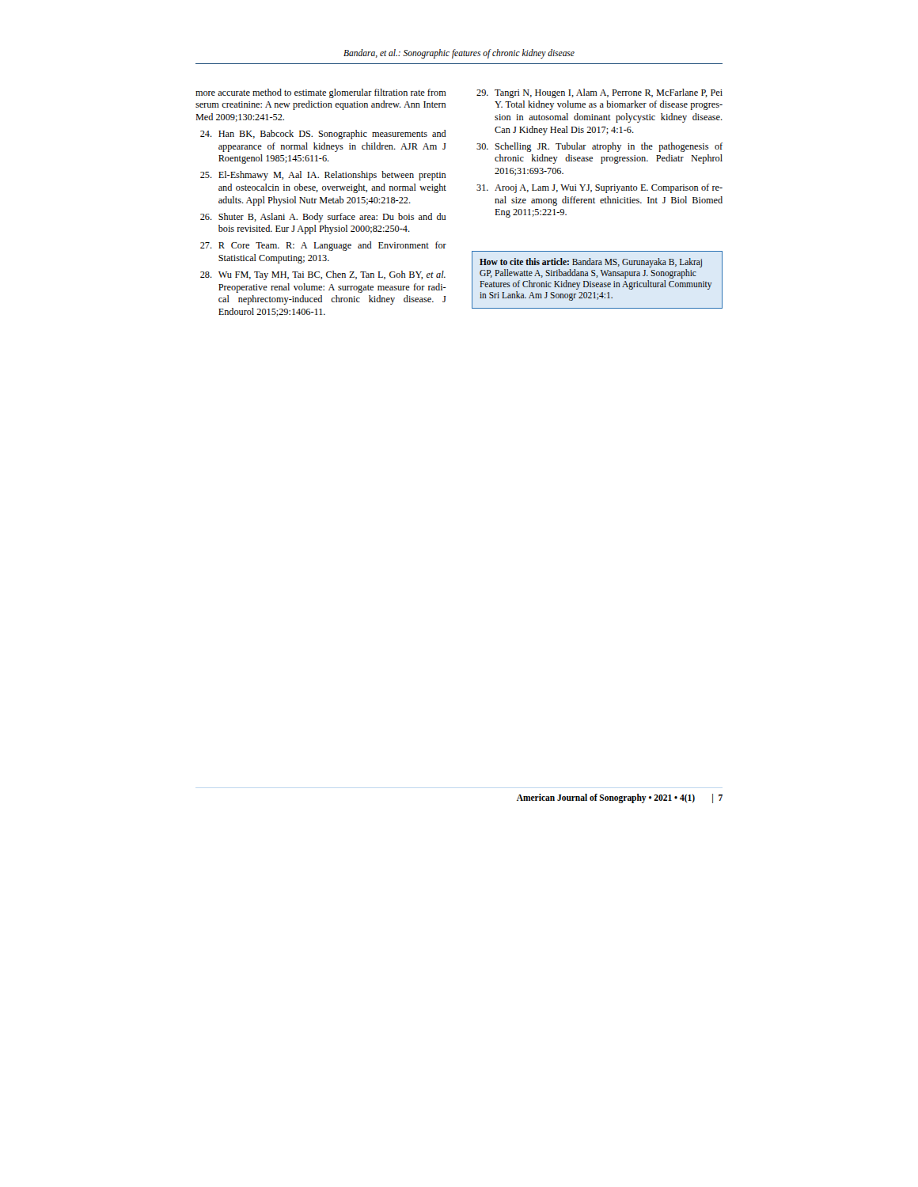Bandara, et al.: Sonographic features of chronic kidney disease
more accurate method to estimate glomerular filtration rate from serum creatinine: A new prediction equation andrew. Ann Intern Med 2009;130:241-52.
24. Han BK, Babcock DS. Sonographic measurements and appearance of normal kidneys in children. AJR Am J Roentgenol 1985;145:611-6.
25. El-Eshmawy M, Aal IA. Relationships between preptin and osteocalcin in obese, overweight, and normal weight adults. Appl Physiol Nutr Metab 2015;40:218-22.
26. Shuter B, Aslani A. Body surface area: Du bois and du bois revisited. Eur J Appl Physiol 2000;82:250-4.
27. R Core Team. R: A Language and Environment for Statistical Computing; 2013.
28. Wu FM, Tay MH, Tai BC, Chen Z, Tan L, Goh BY, et al. Preoperative renal volume: A surrogate measure for radical nephrectomy-induced chronic kidney disease. J Endourol 2015;29:1406-11.
29. Tangri N, Hougen I, Alam A, Perrone R, McFarlane P, Pei Y. Total kidney volume as a biomarker of disease progression in autosomal dominant polycystic kidney disease. Can J Kidney Heal Dis 2017; 4:1-6.
30. Schelling JR. Tubular atrophy in the pathogenesis of chronic kidney disease progression. Pediatr Nephrol 2016;31:693-706.
31. Arooj A, Lam J, Wui YJ, Supriyanto E. Comparison of renal size among different ethnicities. Int J Biol Biomed Eng 2011;5:221-9.
How to cite this article: Bandara MS, Gurunayaka B, Lakraj GP, Pallewatte A, Siribaddana S, Wansapura J. Sonographic Features of Chronic Kidney Disease in Agricultural Community in Sri Lanka. Am J Sonogr 2021;4:1.
American Journal of Sonography • 2021 • 4(1)| 7